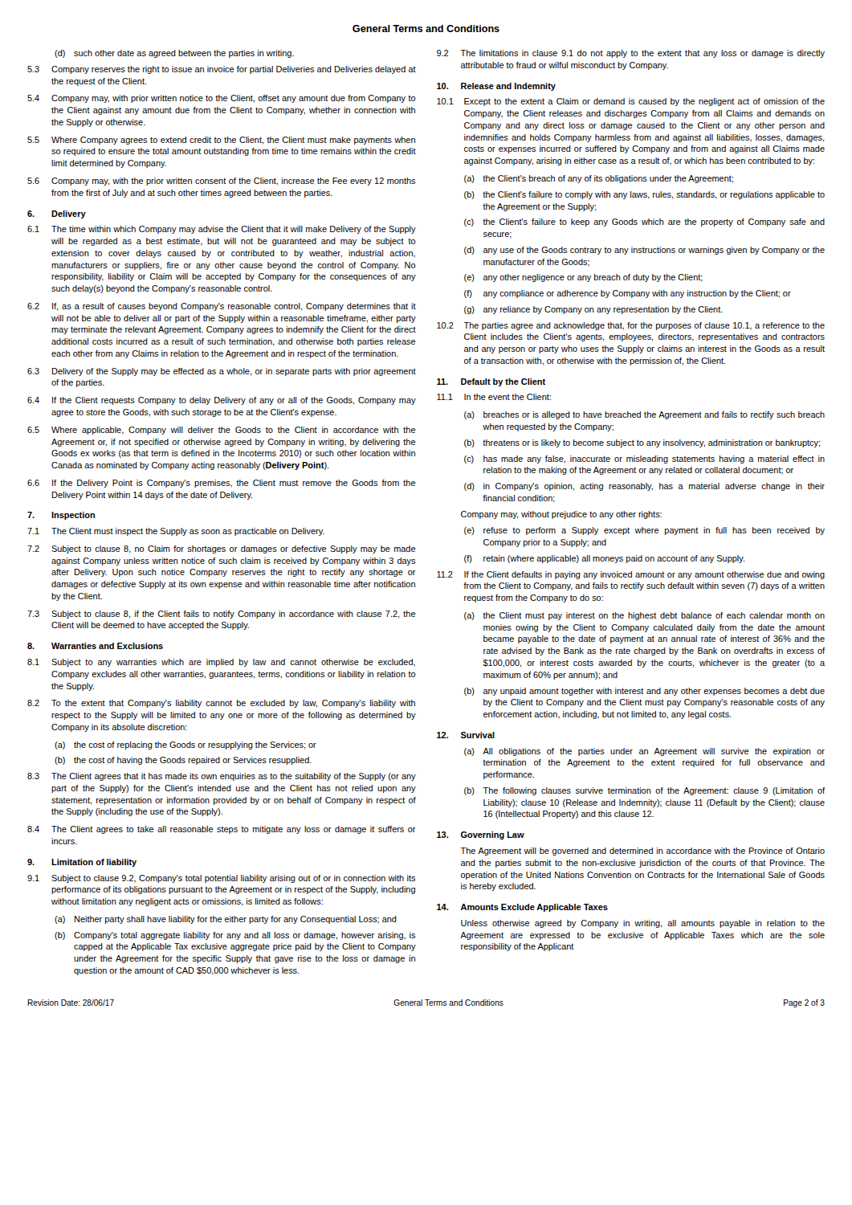General Terms and Conditions
(d)
such other date as agreed between the parties in writing.
5.3
Company reserves the right to issue an invoice for partial Deliveries and Deliveries delayed at the request of the Client.
5.4
Company may, with prior written notice to the Client, offset any amount due from Company to the Client against any amount due from the Client to Company, whether in connection with the Supply or otherwise.
5.5
Where Company agrees to extend credit to the Client, the Client must make payments when so required to ensure the total amount outstanding from time to time remains within the credit limit determined by Company.
5.6
Company may, with the prior written consent of the Client, increase the Fee every 12 months from the first of July and at such other times agreed between the parties.
6.
Delivery
6.1
The time within which Company may advise the Client that it will make Delivery of the Supply will be regarded as a best estimate, but will not be guaranteed and may be subject to extension to cover delays caused by or contributed to by weather, industrial action, manufacturers or suppliers, fire or any other cause beyond the control of Company. No responsibility, liability or Claim will be accepted by Company for the consequences of any such delay(s) beyond the Company's reasonable control.
6.2
If, as a result of causes beyond Company's reasonable control, Company determines that it will not be able to deliver all or part of the Supply within a reasonable timeframe, either party may terminate the relevant Agreement. Company agrees to indemnify the Client for the direct additional costs incurred as a result of such termination, and otherwise both parties release each other from any Claims in relation to the Agreement and in respect of the termination.
6.3
Delivery of the Supply may be effected as a whole, or in separate parts with prior agreement of the parties.
6.4
If the Client requests Company to delay Delivery of any or all of the Goods, Company may agree to store the Goods, with such storage to be at the Client's expense.
6.5
Where applicable, Company will deliver the Goods to the Client in accordance with the Agreement or, if not specified or otherwise agreed by Company in writing, by delivering the Goods ex works (as that term is defined in the Incoterms 2010) or such other location within Canada as nominated by Company acting reasonably (Delivery Point).
6.6
If the Delivery Point is Company's premises, the Client must remove the Goods from the Delivery Point within 14 days of the date of Delivery.
7.
Inspection
7.1
The Client must inspect the Supply as soon as practicable on Delivery.
7.2
Subject to clause 8, no Claim for shortages or damages or defective Supply may be made against Company unless written notice of such claim is received by Company within 3 days after Delivery. Upon such notice Company reserves the right to rectify any shortage or damages or defective Supply at its own expense and within reasonable time after notification by the Client.
7.3
Subject to clause 8, if the Client fails to notify Company in accordance with clause 7.2, the Client will be deemed to have accepted the Supply.
8.
Warranties and Exclusions
8.1
Subject to any warranties which are implied by law and cannot otherwise be excluded, Company excludes all other warranties, guarantees, terms, conditions or liability in relation to the Supply.
8.2
To the extent that Company's liability cannot be excluded by law, Company's liability with respect to the Supply will be limited to any one or more of the following as determined by Company in its absolute discretion:
(a)
the cost of replacing the Goods or resupplying the Services; or
(b)
the cost of having the Goods repaired or Services resupplied.
8.3
The Client agrees that it has made its own enquiries as to the suitability of the Supply (or any part of the Supply) for the Client's intended use and the Client has not relied upon any statement, representation or information provided by or on behalf of Company in respect of the Supply (including the use of the Supply).
8.4
The Client agrees to take all reasonable steps to mitigate any loss or damage it suffers or incurs.
9.
Limitation of liability
9.1
Subject to clause 9.2, Company's total potential liability arising out of or in connection with its performance of its obligations pursuant to the Agreement or in respect of the Supply, including without limitation any negligent acts or omissions, is limited as follows:
(a)
Neither party shall have liability for the either party for any Consequential Loss; and
(b)
Company's total aggregate liability for any and all loss or damage, however arising, is capped at the Applicable Tax exclusive aggregate price paid by the Client to Company under the Agreement for the specific Supply that gave rise to the loss or damage in question or the amount of CAD $50,000 whichever is less.
9.2
The limitations in clause 9.1 do not apply to the extent that any loss or damage is directly attributable to fraud or wilful misconduct by Company.
10.
Release and Indemnity
10.1
Except to the extent a Claim or demand is caused by the negligent act of omission of the Company, the Client releases and discharges Company from all Claims and demands on Company and any direct loss or damage caused to the Client or any other person and indemnifies and holds Company harmless from and against all liabilities, losses, damages, costs or expenses incurred or suffered by Company and from and against all Claims made against Company, arising in either case as a result of, or which has been contributed to by:
(a)
the Client's breach of any of its obligations under the Agreement;
(b)
the Client's failure to comply with any laws, rules, standards, or regulations applicable to the Agreement or the Supply;
(c)
the Client's failure to keep any Goods which are the property of Company safe and secure;
(d)
any use of the Goods contrary to any instructions or warnings given by Company or the manufacturer of the Goods;
(e)
any other negligence or any breach of duty by the Client;
(f)
any compliance or adherence by Company with any instruction by the Client; or
(g)
any reliance by Company on any representation by the Client.
10.2
The parties agree and acknowledge that, for the purposes of clause 10.1, a reference to the Client includes the Client's agents, employees, directors, representatives and contractors and any person or party who uses the Supply or claims an interest in the Goods as a result of a transaction with, or otherwise with the permission of, the Client.
11.
Default by the Client
11.1
In the event the Client:
(a)
breaches or is alleged to have breached the Agreement and fails to rectify such breach when requested by the Company;
(b)
threatens or is likely to become subject to any insolvency, administration or bankruptcy;
(c)
has made any false, inaccurate or misleading statements having a material effect in relation to the making of the Agreement or any related or collateral document; or
(d)
in Company's opinion, acting reasonably, has a material adverse change in their financial condition;
Company may, without prejudice to any other rights:
(e)
refuse to perform a Supply except where payment in full has been received by Company prior to a Supply; and
(f)
retain (where applicable) all moneys paid on account of any Supply.
11.2
If the Client defaults in paying any invoiced amount or any amount otherwise due and owing from the Client to Company, and fails to rectify such default within seven (7) days of a written request from the Company to do so:
(a)
the Client must pay interest on the highest debt balance of each calendar month on monies owing by the Client to Company calculated daily from the date the amount became payable to the date of payment at an annual rate of interest of 36% and the rate advised by the Bank as the rate charged by the Bank on overdrafts in excess of $100,000, or interest costs awarded by the courts, whichever is the greater (to a maximum of 60% per annum); and
(b)
any unpaid amount together with interest and any other expenses becomes a debt due by the Client to Company and the Client must pay Company's reasonable costs of any enforcement action, including, but not limited to, any legal costs.
12.
Survival
(a)
All obligations of the parties under an Agreement will survive the expiration or termination of the Agreement to the extent required for full observance and performance.
(b)
The following clauses survive termination of the Agreement: clause 9 (Limitation of Liability); clause 10 (Release and Indemnity); clause 11 (Default by the Client); clause 16 (Intellectual Property) and this clause 12.
13.
Governing Law
The Agreement will be governed and determined in accordance with the Province of Ontario and the parties submit to the non-exclusive jurisdiction of the courts of that Province. The operation of the United Nations Convention on Contracts for the International Sale of Goods is hereby excluded.
14.
Amounts Exclude Applicable Taxes
Unless otherwise agreed by Company in writing, all amounts payable in relation to the Agreement are expressed to be exclusive of Applicable Taxes which are the sole responsibility of the Applicant
Revision Date: 28/06/17
General Terms and Conditions
Page 2 of 3